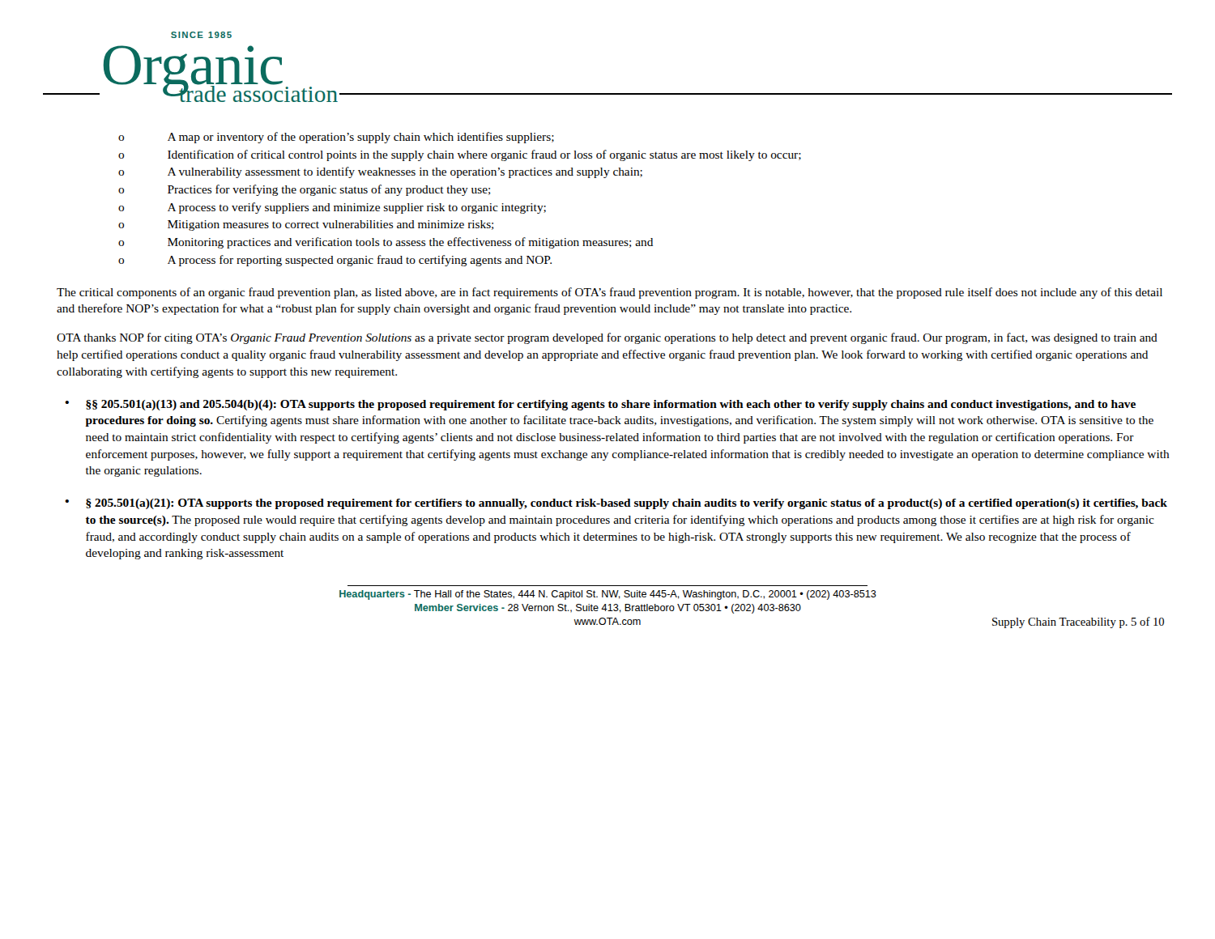SINCE 1985 Organic trade association
A map or inventory of the operation’s supply chain which identifies suppliers;
Identification of critical control points in the supply chain where organic fraud or loss of organic status are most likely to occur;
A vulnerability assessment to identify weaknesses in the operation’s practices and supply chain;
Practices for verifying the organic status of any product they use;
A process to verify suppliers and minimize supplier risk to organic integrity;
Mitigation measures to correct vulnerabilities and minimize risks;
Monitoring practices and verification tools to assess the effectiveness of mitigation measures; and
A process for reporting suspected organic fraud to certifying agents and NOP.
The critical components of an organic fraud prevention plan, as listed above, are in fact requirements of OTA’s fraud prevention program. It is notable, however, that the proposed rule itself does not include any of this detail and therefore NOP’s expectation for what a “robust plan for supply chain oversight and organic fraud prevention would include” may not translate into practice.
OTA thanks NOP for citing OTA’s Organic Fraud Prevention Solutions as a private sector program developed for organic operations to help detect and prevent organic fraud. Our program, in fact, was designed to train and help certified operations conduct a quality organic fraud vulnerability assessment and develop an appropriate and effective organic fraud prevention plan. We look forward to working with certified organic operations and collaborating with certifying agents to support this new requirement.
§§ 205.501(a)(13) and 205.504(b)(4): OTA supports the proposed requirement for certifying agents to share information with each other to verify supply chains and conduct investigations, and to have procedures for doing so. Certifying agents must share information with one another to facilitate trace-back audits, investigations, and verification. The system simply will not work otherwise. OTA is sensitive to the need to maintain strict confidentiality with respect to certifying agents’ clients and not disclose business-related information to third parties that are not involved with the regulation or certification operations. For enforcement purposes, however, we fully support a requirement that certifying agents must exchange any compliance-related information that is credibly needed to investigate an operation to determine compliance with the organic regulations.
§ 205.501(a)(21): OTA supports the proposed requirement for certifiers to annually, conduct risk-based supply chain audits to verify organic status of a product(s) of a certified operation(s) it certifies, back to the source(s). The proposed rule would require that certifying agents develop and maintain procedures and criteria for identifying which operations and products among those it certifies are at high risk for organic fraud, and accordingly conduct supply chain audits on a sample of operations and products which it determines to be high-risk. OTA strongly supports this new requirement. We also recognize that the process of developing and ranking risk-assessment
Headquarters - The Hall of the States, 444 N. Capitol St. NW, Suite 445-A, Washington, D.C., 20001 • (202) 403-8513
Member Services - 28 Vernon St., Suite 413, Brattleboro VT 05301 • (202) 403-8630
www.OTA.com
Supply Chain Traceability p. 5 of 10